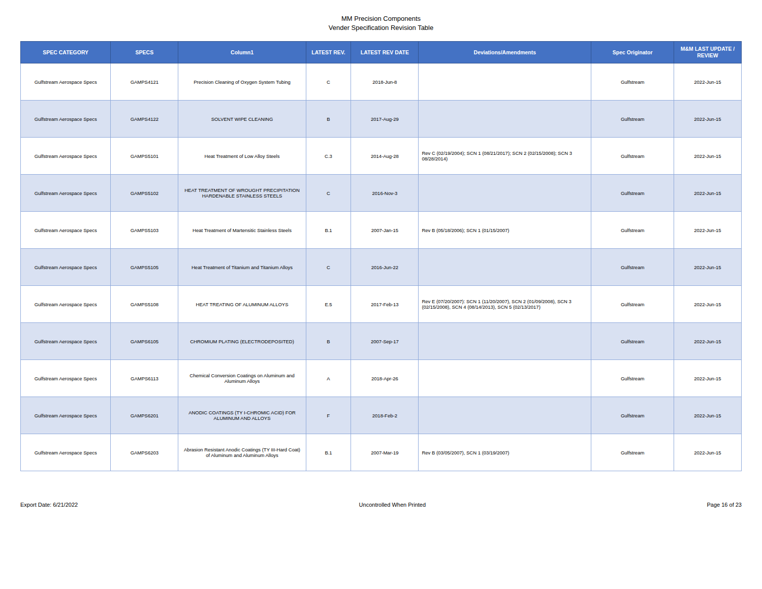MM Precision Components
Vender Specification Revision Table
| SPEC CATEGORY | SPECS | Column1 | LATEST REV. | LATEST REV DATE | Deviations/Amendments | Spec Originator | M&M LAST UPDATE / REVIEW |
| --- | --- | --- | --- | --- | --- | --- | --- |
| Gulfstream Aerospace Specs | GAMPS4121 | Precision Cleaning of Oxygen System Tubing | C | 2018-Jun-8 | | Gulfstream | 2022-Jun-15 |
| Gulfstream Aerospace Specs | GAMPS4122 | SOLVENT WIPE CLEANING | B | 2017-Aug-29 | | Gulfstream | 2022-Jun-15 |
| Gulfstream Aerospace Specs | GAMPS5101 | Heat Treatment of Low Alloy Steels | C.3 | 2014-Aug-28 | Rev C (02/19/2004); SCN 1 (08/21/2017); SCN 2 (02/15/2008); SCN 3 08/28/2014) | Gulfstream | 2022-Jun-15 |
| Gulfstream Aerospace Specs | GAMPS5102 | HEAT TREATMENT OF WROUGHT PRECIPITATION HARDENABLE STAINLESS STEELS | C | 2016-Nov-3 | | Gulfstream | 2022-Jun-15 |
| Gulfstream Aerospace Specs | GAMPS5103 | Heat Treatment of Martensitic Stainless Steels | B.1 | 2007-Jan-15 | Rev B (05/18/2006); SCN 1 (01/15/2007) | Gulfstream | 2022-Jun-15 |
| Gulfstream Aerospace Specs | GAMPS5105 | Heat Treatment of Titanium and Titanium Alloys | C | 2016-Jun-22 | | Gulfstream | 2022-Jun-15 |
| Gulfstream Aerospace Specs | GAMPS5108 | HEAT TREATING OF ALUMINUM ALLOYS | E.5 | 2017-Feb-13 | Rev E (07/20/2007): SCN 1 (11/20/2007), SCN 2 (01/09/2008), SCN 3 (02/15/2008), SCN 4 (08/14/2013), SCN 5 (02/13/2017) | Gulfstream | 2022-Jun-15 |
| Gulfstream Aerospace Specs | GAMPS6105 | CHROMIUM PLATING (ELECTRODEPOSITED) | B | 2007-Sep-17 | | Gulfstream | 2022-Jun-15 |
| Gulfstream Aerospace Specs | GAMPS6113 | Chemical Conversion Coatings on Aluminum and Aluminum Alloys | A | 2018-Apr-26 | | Gulfstream | 2022-Jun-15 |
| Gulfstream Aerospace Specs | GAMPS6201 | ANODIC COATINGS (TY I-CHROMIC ACID) FOR ALUMINUM AND ALLOYS | F | 2018-Feb-2 | | Gulfstream | 2022-Jun-15 |
| Gulfstream Aerospace Specs | GAMPS6203 | Abrasion Resistant Anodic Coatings (TY III-Hard Coat) of Aluminum and Aluminum Alloys | B.1 | 2007-Mar-19 | Rev B (03/05/2007), SCN 1 (03/19/2007) | Gulfstream | 2022-Jun-15 |
Export Date: 6/21/2022
Uncontrolled When Printed
Page 16 of 23